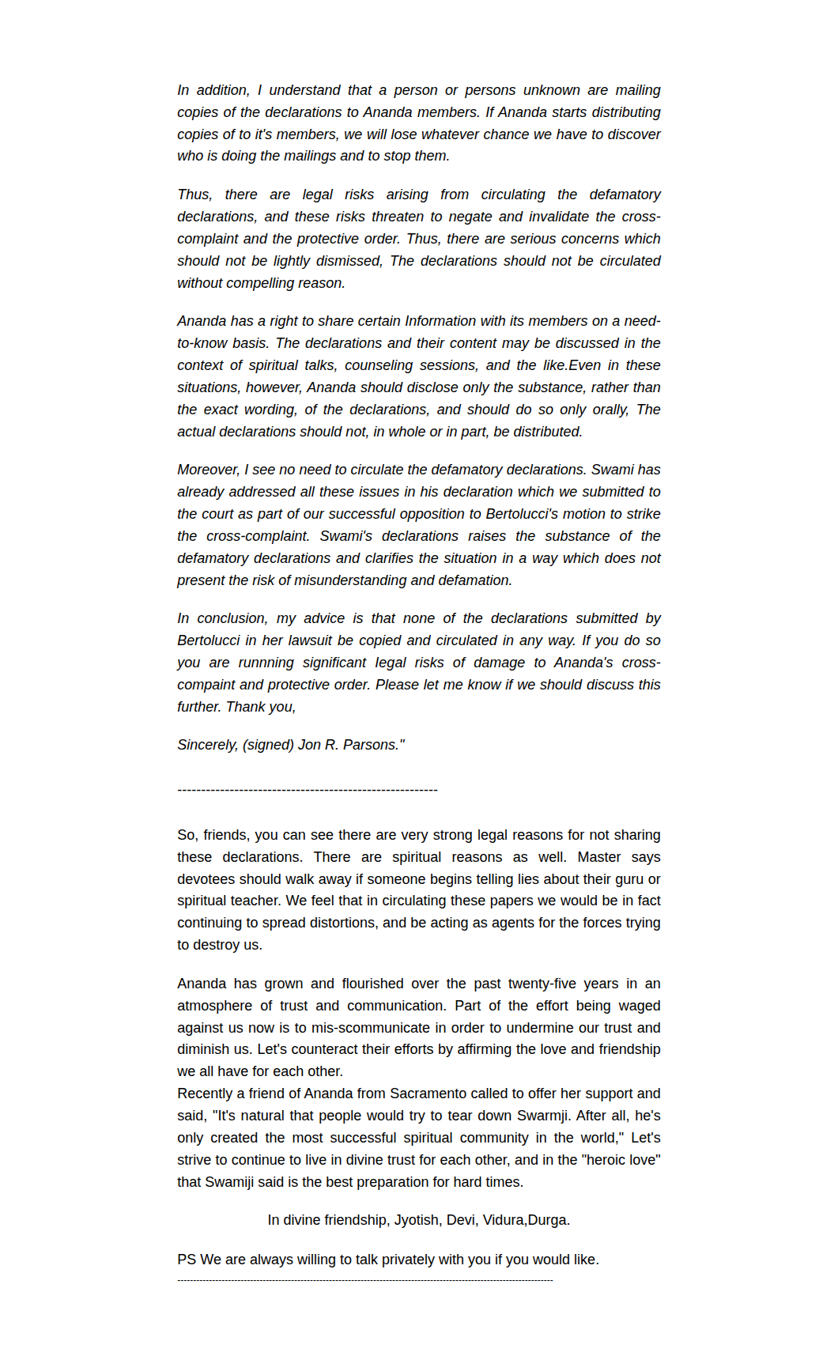In addition, I understand that a person or persons unknown are mailing copies of the declarations to Ananda members. If Ananda starts distributing copies of to it's members, we will lose whatever chance we have to discover who is doing the mailings and to stop them.
Thus, there are legal risks arising from circulating the defamatory declarations, and these risks threaten to negate and invalidate the cross-complaint and the protective order. Thus, there are serious concerns which should not be lightly dismissed, The declarations should not be circulated without compelling reason.
Ananda has a right to share certain Information with its members on a need-to-know basis. The declarations and their content may be discussed in the context of spiritual talks, counseling sessions, and the like.Even in these situations, however, Ananda should disclose only the substance, rather than the exact wording, of the declarations, and should do so only orally, The actual declarations should not, in whole or in part, be distributed.
Moreover, I see no need to circulate the defamatory declarations. Swami has already addressed all these issues in his declaration which we submitted to the court as part of our successful opposition to Bertolucci's motion to strike the cross-complaint. Swami's declarations raises the substance of the defamatory declarations and clarifies the situation in a way which does not present the risk of misunderstanding and defamation.
In conclusion, my advice is that none of the declarations submitted by Bertolucci in her lawsuit be copied and circulated in any way. If you do so you are runnning significant Iegal risks of damage to Ananda's cross-compaint and protective order. Please let me know if we should discuss this further. Thank you,
Sincerely, (signed) Jon R. Parsons."
-------------------------------------------------------
So, friends, you can see there are very strong legal reasons for not sharing these declarations. There are spiritual reasons as well. Master says devotees should walk away if someone begins telling lies about their guru or spiritual teacher. We feel that in circulating these papers we would be in fact continuing to spread distortions, and be acting as agents for the forces trying to destroy us.
Ananda has grown and flourished over the past twenty-five years in an atmosphere of trust and communication. Part of the effort being waged against us now is to mis-scommunicate in order to undermine our trust and diminish us. Let's counteract their efforts by affirming the love and friendship we all have for each other.
Recently a friend of Ananda from Sacramento called to offer her support and said, "It's natural that people would try to tear down Swarmji. After all, he's only created the most successful spiritual community in the world," Let's strive to continue to live in divine trust for each other, and in the "heroic love" that Swamiji said is the best preparation for hard times.
In divine friendship, Jyotish, Devi, Vidura,Durga.
PS We are always willing to talk privately with you if you would like.
-----------------------------------------------------------------------------------------------------------------------